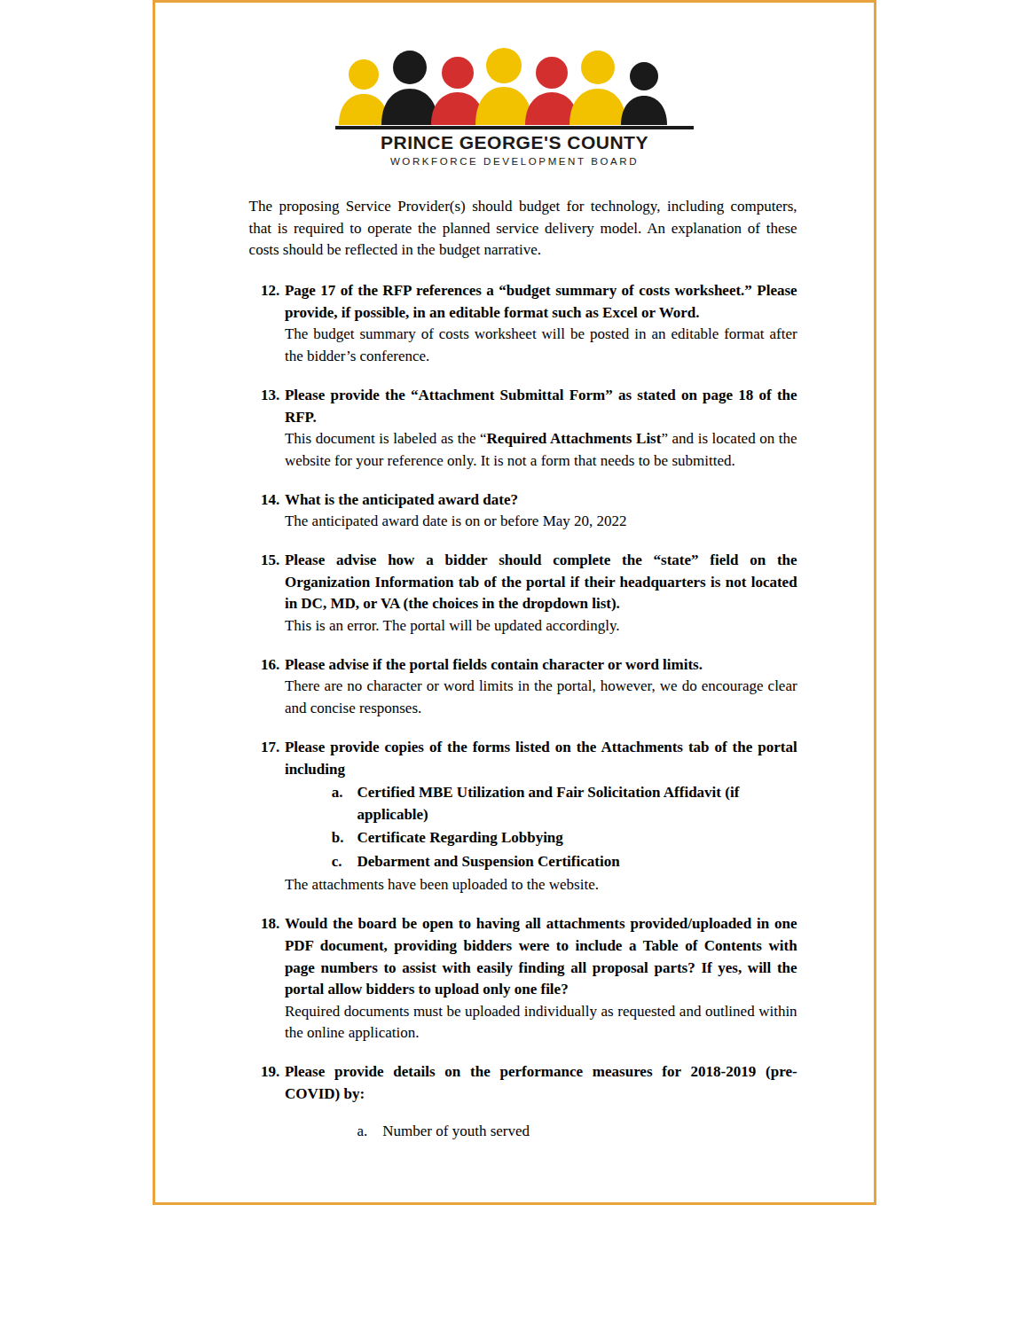PRINCE GEORGE'S COUNTY WORKFORCE DEVELOPMENT BOARD
The proposing Service Provider(s) should budget for technology, including computers, that is required to operate the planned service delivery model. An explanation of these costs should be reflected in the budget narrative.
12.
Page 17 of the RFP references a “budget summary of costs worksheet.” Please provide, if possible, in an editable format such as Excel or Word.
The budget summary of costs worksheet will be posted in an editable format after the bidder’s conference.
13.
Please provide the “Attachment Submittal Form” as stated on page 18 of the RFP.
This document is labeled as the “Required Attachments List” and is located on the website for your reference only. It is not a form that needs to be submitted.
14.
What is the anticipated award date?
The anticipated award date is on or before May 20, 2022
15.
Please advise how a bidder should complete the “state” field on the Organization Information tab of the portal if their headquarters is not located in DC, MD, or VA (the choices in the dropdown list).
This is an error. The portal will be updated accordingly.
16.
Please advise if the portal fields contain character or word limits.
There are no character or word limits in the portal, however, we do encourage clear and concise responses.
17.
Please provide copies of the forms listed on the Attachments tab of the portal including
a. Certified MBE Utilization and Fair Solicitation Affidavit (if applicable)
b. Certificate Regarding Lobbying
c. Debarment and Suspension Certification
The attachments have been uploaded to the website.
18.
Would the board be open to having all attachments provided/uploaded in one PDF document, providing bidders were to include a Table of Contents with page numbers to assist with easily finding all proposal parts? If yes, will the portal allow bidders to upload only one file?
Required documents must be uploaded individually as requested and outlined within the online application.
19.
Please provide details on the performance measures for 2018-2019 (pre-COVID) by:
a. Number of youth served